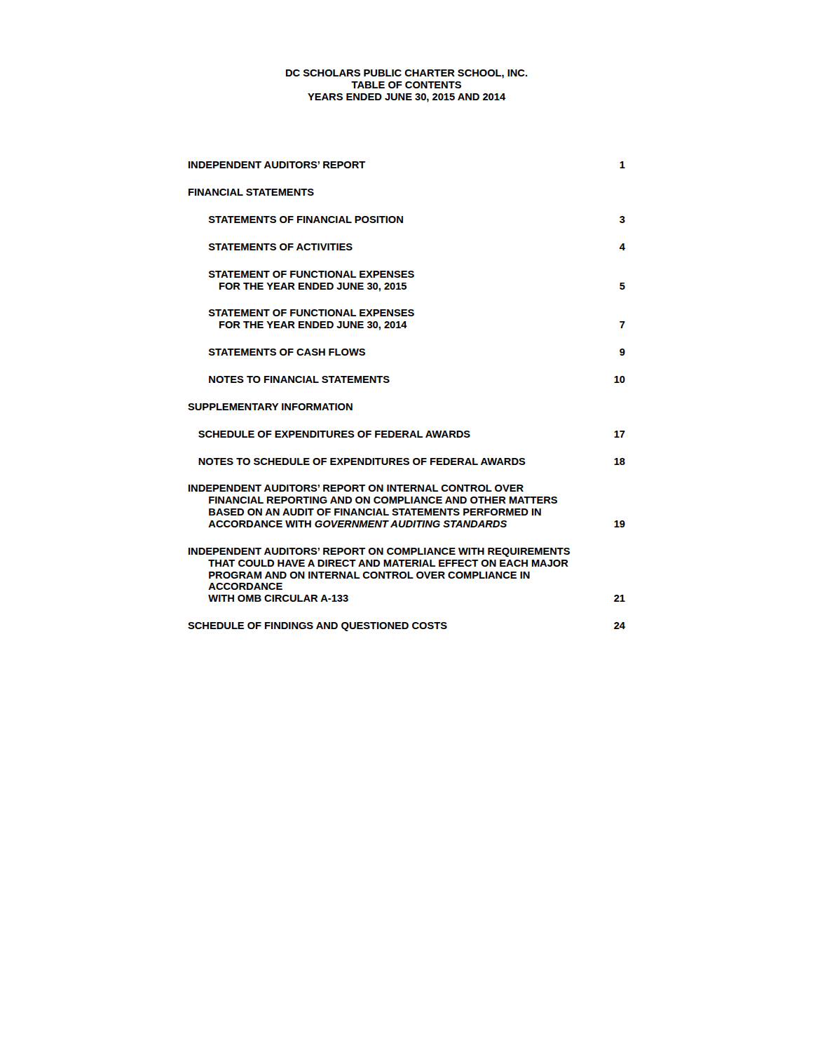DC SCHOLARS PUBLIC CHARTER SCHOOL, INC.
TABLE OF CONTENTS
YEARS ENDED JUNE 30, 2015 AND 2014
| INDEPENDENT AUDITORS’ REPORT | 1 |
| FINANCIAL STATEMENTS | |
| STATEMENTS OF FINANCIAL POSITION | 3 |
| STATEMENTS OF ACTIVITIES | 4 |
| STATEMENT OF FUNCTIONAL EXPENSES | |
| FOR THE YEAR ENDED JUNE 30, 2015 | 5 |
| STATEMENT OF FUNCTIONAL EXPENSES | |
| FOR THE YEAR ENDED JUNE 30, 2014 | 7 |
| STATEMENTS OF CASH FLOWS | 9 |
| NOTES TO FINANCIAL STATEMENTS | 10 |
| SUPPLEMENTARY INFORMATION | |
| SCHEDULE OF EXPENDITURES OF FEDERAL AWARDS | 17 |
| NOTES TO SCHEDULE OF EXPENDITURES OF FEDERAL AWARDS | 18 |
| INDEPENDENT AUDITORS’ REPORT ON INTERNAL CONTROL OVER | |
| FINANCIAL REPORTING AND ON COMPLIANCE AND OTHER MATTERS | |
| BASED ON AN AUDIT OF FINANCIAL STATEMENTS PERFORMED IN | |
| ACCORDANCE WITH GOVERNMENT AUDITING STANDARDS | 19 |
| INDEPENDENT AUDITORS’ REPORT ON COMPLIANCE WITH REQUIREMENTS | |
| THAT COULD HAVE A DIRECT AND MATERIAL EFFECT ON EACH MAJOR | |
| PROGRAM AND ON INTERNAL CONTROL OVER COMPLIANCE IN ACCORDANCE | |
| WITH OMB CIRCULAR A-133 | 21 |
| SCHEDULE OF FINDINGS AND QUESTIONED COSTS | 24 |